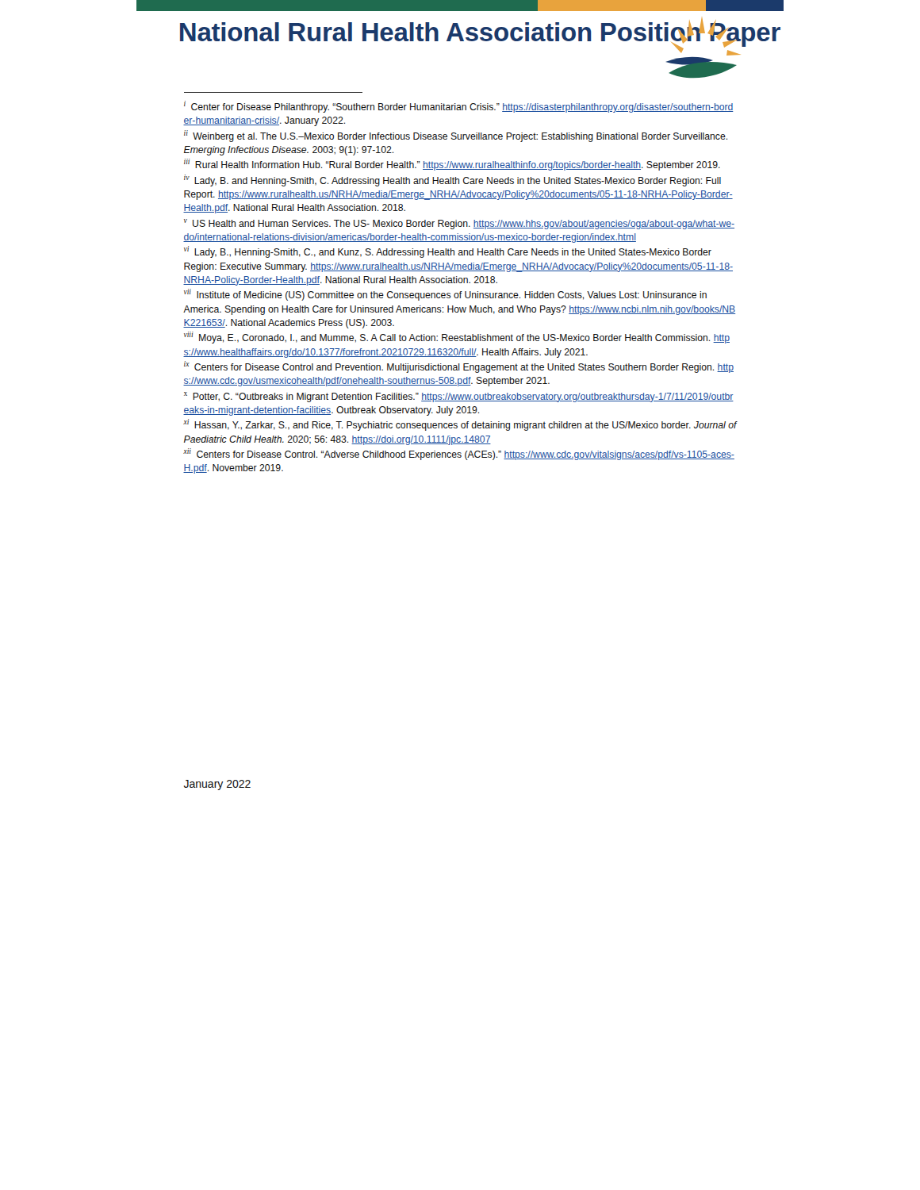National Rural Health Association Position Paper
i Center for Disease Philanthropy. “Southern Border Humanitarian Crisis.” https://disasterphilanthropy.org/disaster/southern-border-humanitarian-crisis/. January 2022.
ii Weinberg et al. The U.S.–Mexico Border Infectious Disease Surveillance Project: Establishing Binational Border Surveillance. Emerging Infectious Disease. 2003; 9(1): 97-102.
iii Rural Health Information Hub. “Rural Border Health.” https://www.ruralhealthinfo.org/topics/border-health. September 2019.
iv Lady, B. and Henning-Smith, C. Addressing Health and Health Care Needs in the United States-Mexico Border Region: Full Report. https://www.ruralhealth.us/NRHA/media/Emerge_NRHA/Advocacy/Policy%20documents/05-11-18-NRHA-Policy-Border-Health.pdf. National Rural Health Association. 2018.
v US Health and Human Services. The US- Mexico Border Region. https://www.hhs.gov/about/agencies/oga/about-oga/what-we-do/international-relations-division/americas/border-health-commission/us-mexico-border-region/index.html
vi Lady, B., Henning-Smith, C., and Kunz, S. Addressing Health and Health Care Needs in the United States-Mexico Border Region: Executive Summary. https://www.ruralhealth.us/NRHA/media/Emerge_NRHA/Advocacy/Policy%20documents/05-11-18-NRHA-Policy-Border-Health.pdf. National Rural Health Association. 2018.
vii Institute of Medicine (US) Committee on the Consequences of Uninsurance. Hidden Costs, Values Lost: Uninsurance in America. Spending on Health Care for Uninsured Americans: How Much, and Who Pays? https://www.ncbi.nlm.nih.gov/books/NBK221653/. National Academics Press (US). 2003.
viii Moya, E., Coronado, I., and Mumme, S. A Call to Action: Reestablishment of the US-Mexico Border Health Commission. https://www.healthaffairs.org/do/10.1377/forefront.20210729.116320/full/. Health Affairs. July 2021.
ix Centers for Disease Control and Prevention. Multijurisdictional Engagement at the United States Southern Border Region. https://www.cdc.gov/usmexicohealth/pdf/onehealth-southernus-508.pdf. September 2021.
x Potter, C. “Outbreaks in Migrant Detention Facilities.” https://www.outbreakobservatory.org/outbreakthursday-1/7/11/2019/outbreaks-in-migrant-detention-facilities. Outbreak Observatory. July 2019.
xi Hassan, Y., Zarkar, S., and Rice, T. Psychiatric consequences of detaining migrant children at the US/Mexico border. Journal of Paediatric Child Health. 2020; 56: 483. https://doi.org/10.1111/jpc.14807
xii Centers for Disease Control. “Adverse Childhood Experiences (ACEs).” https://www.cdc.gov/vitalsigns/aces/pdf/vs-1105-aces-H.pdf. November 2019.
January 2022